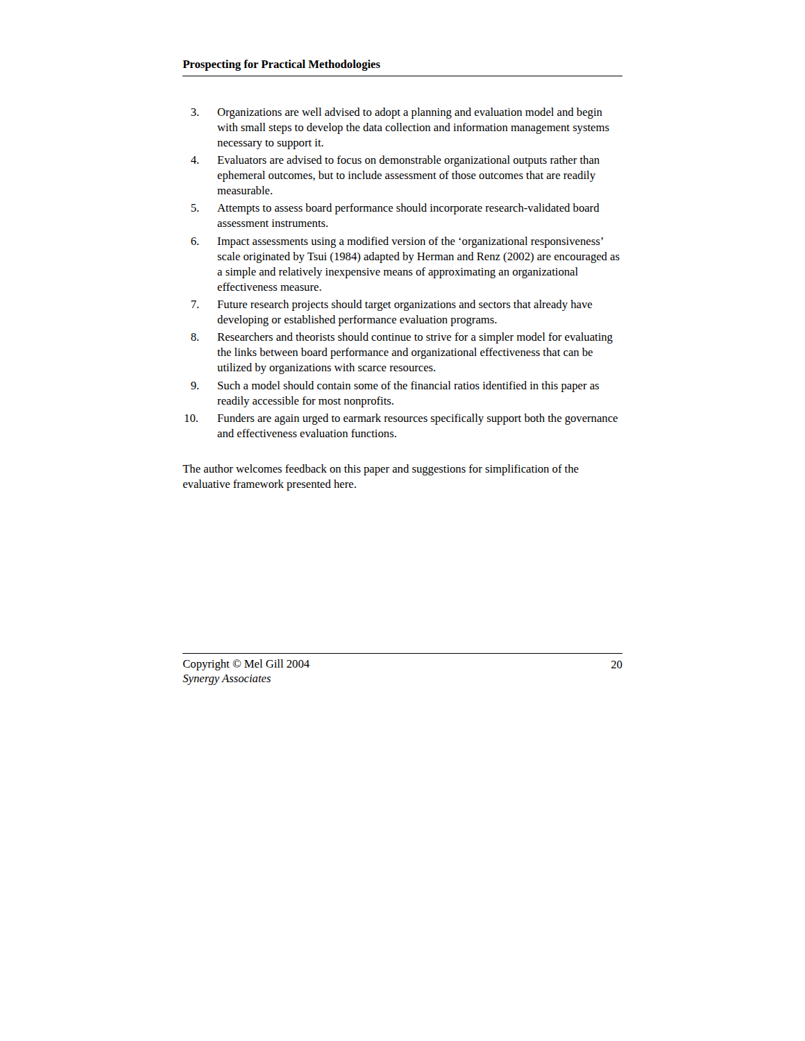Prospecting for Practical Methodologies
Organizations are well advised to adopt a planning and evaluation model and begin with small steps to develop the data collection and information management systems necessary to support it.
Evaluators are advised to focus on demonstrable organizational outputs rather than ephemeral outcomes, but to include assessment of those outcomes that are readily measurable.
Attempts to assess board performance should incorporate research-validated board assessment instruments.
Impact assessments using a modified version of the ‘organizational responsiveness’ scale originated by Tsui (1984) adapted by Herman and Renz (2002) are encouraged as a simple and relatively inexpensive means of approximating an organizational effectiveness measure.
Future research projects should target organizations and sectors that already have developing or established performance evaluation programs.
Researchers and theorists should continue to strive for a simpler model for evaluating the links between board performance and organizational effectiveness that can be utilized by organizations with scarce resources.
Such a model should contain some of the financial ratios identified in this paper as readily accessible for most nonprofits.
Funders are again urged to earmark resources specifically support both the governance and effectiveness evaluation functions.
The author welcomes feedback on this paper and suggestions for simplification of the evaluative framework presented here.
Copyright © Mel Gill 2004 Synergy Associates
20